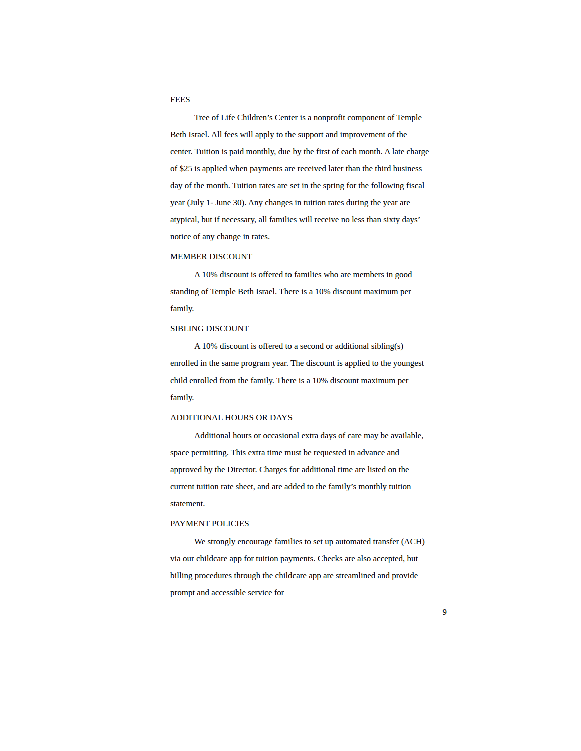FEES
Tree of Life Children’s Center is a nonprofit component of Temple Beth Israel. All fees will apply to the support and improvement of the center. Tuition is paid monthly, due by the first of each month. A late charge of $25 is applied when payments are received later than the third business day of the month. Tuition rates are set in the spring for the following fiscal year (July 1- June 30). Any changes in tuition rates during the year are atypical, but if necessary, all families will receive no less than sixty days’ notice of any change in rates.
MEMBER DISCOUNT
A 10% discount is offered to families who are members in good standing of Temple Beth Israel. There is a 10% discount maximum per family.
SIBLING DISCOUNT
A 10% discount is offered to a second or additional sibling(s) enrolled in the same program year. The discount is applied to the youngest child enrolled from the family. There is a 10% discount maximum per family.
ADDITIONAL HOURS OR DAYS
Additional hours or occasional extra days of care may be available, space permitting. This extra time must be requested in advance and approved by the Director. Charges for additional time are listed on the current tuition rate sheet, and are added to the family’s monthly tuition statement.
PAYMENT POLICIES
We strongly encourage families to set up automated transfer (ACH) via our childcare app for tuition payments. Checks are also accepted, but billing procedures through the childcare app are streamlined and provide prompt and accessible service for
9